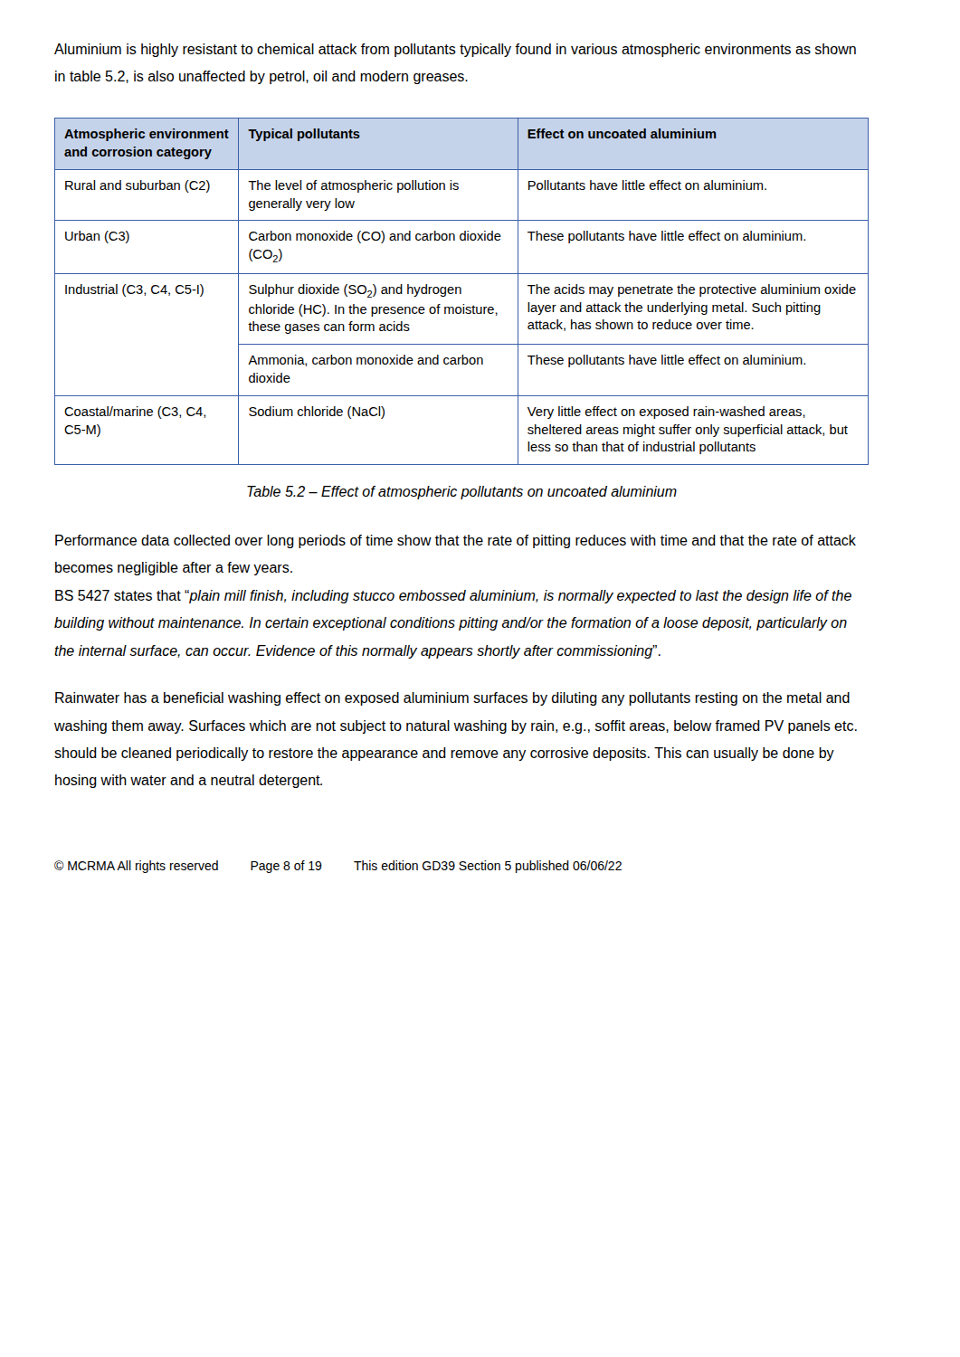Aluminium is highly resistant to chemical attack from pollutants typically found in various atmospheric environments as shown in table 5.2, is also unaffected by petrol, oil and modern greases.
Table 5.2 – Effect of atmospheric pollutants on uncoated aluminium
| Atmospheric environment and corrosion category | Typical pollutants | Effect on uncoated aluminium |
| --- | --- | --- |
| Rural and suburban (C2) | The level of atmospheric pollution is generally very low | Pollutants have little effect on aluminium. |
| Urban (C3) | Carbon monoxide (CO) and carbon dioxide (CO 2 ) | These pollutants have little effect on aluminium. |
| Industrial (C3, C4, C5-I) | Sulphur dioxide (SO 2 ) and hydrogen chloride (HC). In the presence of moisture, these gases can form acids | The acids may penetrate the protective aluminium oxide layer and attack the underlying metal. Such pitting attack, has shown to reduce over time. |
| Ammonia, carbon monoxide and carbon dioxide | These pollutants have little effect on aluminium. |
| Coastal/marine (C3, C4, C5-M) | Sodium chloride (NaCl) | Very little effect on exposed rain-washed areas, sheltered areas might suffer only superficial attack, but less so than that of industrial pollutants |
Performance data collected over long periods of time show that the rate of pitting reduces with time and that the rate of attack becomes negligible after a few years.
BS 5427 states that “plain mill finish, including stucco embossed aluminium, is normally expected to last the design life of the building without maintenance. In certain exceptional conditions pitting and/or the formation of a loose deposit, particularly on the internal surface, can occur. Evidence of this normally appears shortly after commissioning”.
Rainwater has a beneficial washing effect on exposed aluminium surfaces by diluting any pollutants resting on the metal and washing them away. Surfaces which are not subject to natural washing by rain, e.g., soffit areas, below framed PV panels etc. should be cleaned periodically to restore the appearance and remove any corrosive deposits. This can usually be done by hosing with water and a neutral detergent.
© MCRMA All rights reserved Page 8 of 19 This edition GD39 Section 5 published 06/06/22